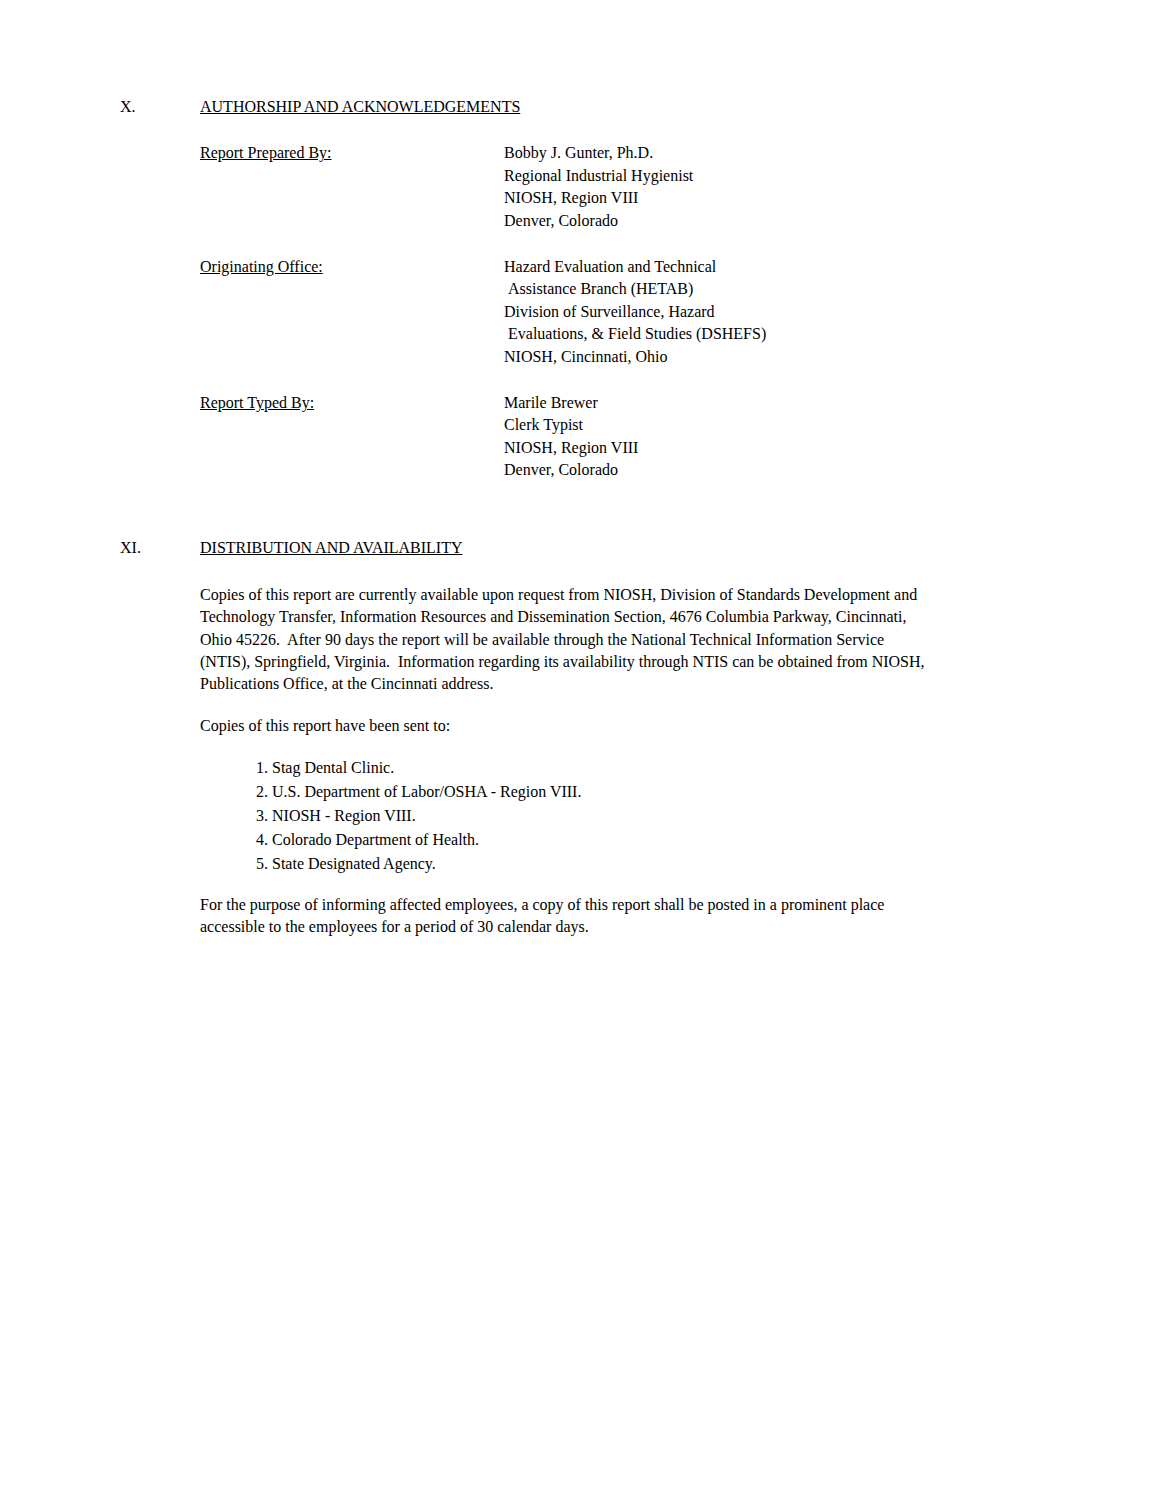X. AUTHORSHIP AND ACKNOWLEDGEMENTS
| Report Prepared By: | Bobby J. Gunter, Ph.D. Regional Industrial Hygienist NIOSH, Region VIII Denver, Colorado |
| Originating Office: | Hazard Evaluation and Technical Assistance Branch (HETAB) Division of Surveillance, Hazard Evaluations, & Field Studies (DSHEFS) NIOSH, Cincinnati, Ohio |
| Report Typed By: | Marile Brewer Clerk Typist NIOSH, Region VIII Denver, Colorado |
XI. DISTRIBUTION AND AVAILABILITY
Copies of this report are currently available upon request from NIOSH, Division of Standards Development and Technology Transfer, Information Resources and Dissemination Section, 4676 Columbia Parkway, Cincinnati, Ohio 45226. After 90 days the report will be available through the National Technical Information Service (NTIS), Springfield, Virginia. Information regarding its availability through NTIS can be obtained from NIOSH, Publications Office, at the Cincinnati address.
Copies of this report have been sent to:
Stag Dental Clinic.
U.S. Department of Labor/OSHA - Region VIII.
NIOSH - Region VIII.
Colorado Department of Health.
State Designated Agency.
For the purpose of informing affected employees, a copy of this report shall be posted in a prominent place accessible to the employees for a period of 30 calendar days.